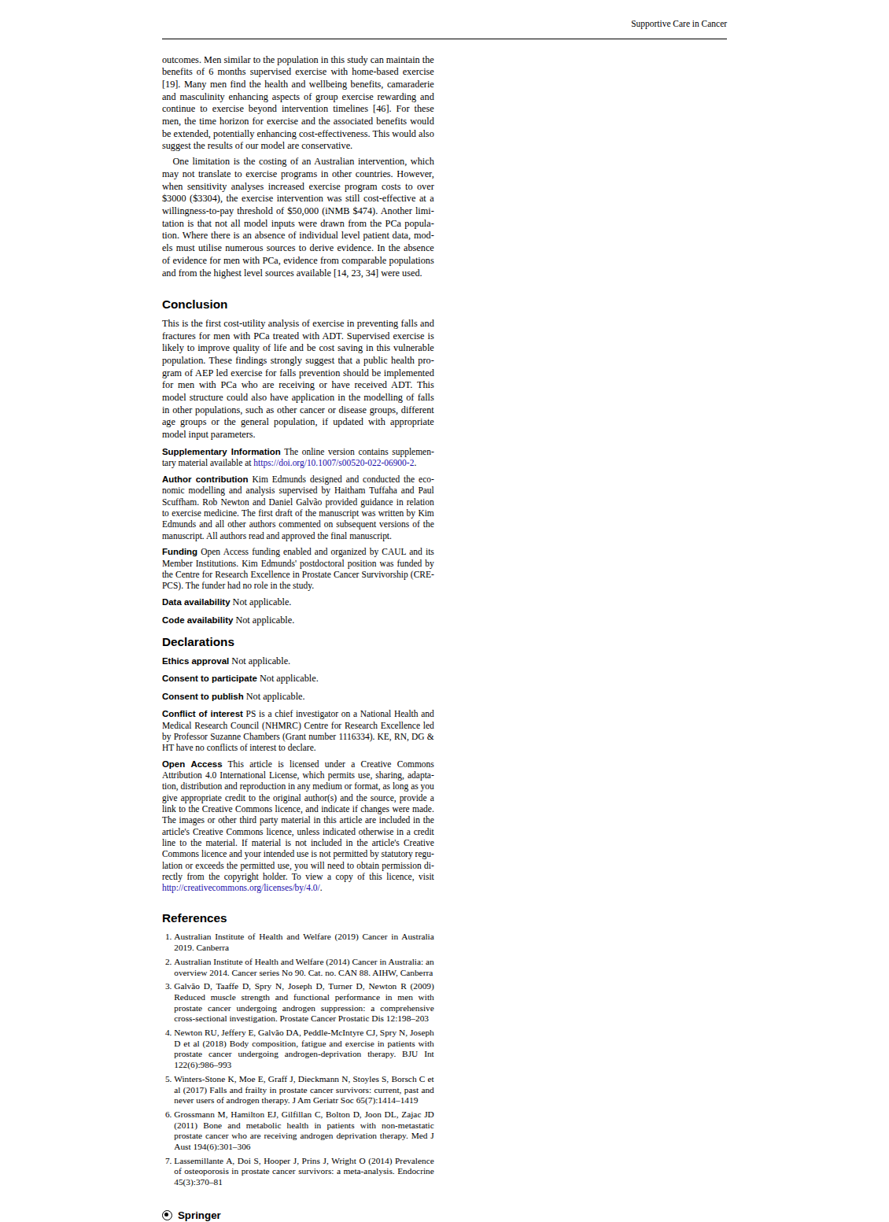Supportive Care in Cancer
outcomes. Men similar to the population in this study can maintain the benefits of 6 months supervised exercise with home-based exercise [19]. Many men find the health and wellbeing benefits, camaraderie and masculinity enhancing aspects of group exercise rewarding and continue to exercise beyond intervention timelines [46]. For these men, the time horizon for exercise and the associated benefits would be extended, potentially enhancing cost-effectiveness. This would also suggest the results of our model are conservative.
One limitation is the costing of an Australian intervention, which may not translate to exercise programs in other countries. However, when sensitivity analyses increased exercise program costs to over $3000 ($3304), the exercise intervention was still cost-effective at a willingness-to-pay threshold of $50,000 (iNMB $474). Another limitation is that not all model inputs were drawn from the PCa population. Where there is an absence of individual level patient data, models must utilise numerous sources to derive evidence. In the absence of evidence for men with PCa, evidence from comparable populations and from the highest level sources available [14, 23, 34] were used.
Conclusion
This is the first cost-utility analysis of exercise in preventing falls and fractures for men with PCa treated with ADT. Supervised exercise is likely to improve quality of life and be cost saving in this vulnerable population. These findings strongly suggest that a public health program of AEP led exercise for falls prevention should be implemented for men with PCa who are receiving or have received ADT. This model structure could also have application in the modelling of falls in other populations, such as other cancer or disease groups, different age groups or the general population, if updated with appropriate model input parameters.
Supplementary Information The online version contains supplementary material available at https://doi.org/10.1007/s00520-022-06900-2.
Author contribution Kim Edmunds designed and conducted the economic modelling and analysis supervised by Haitham Tuffaha and Paul Scuffham. Rob Newton and Daniel Galvão provided guidance in relation to exercise medicine. The first draft of the manuscript was written by Kim Edmunds and all other authors commented on subsequent versions of the manuscript. All authors read and approved the final manuscript.
Funding Open Access funding enabled and organized by CAUL and its Member Institutions. Kim Edmunds' postdoctoral position was funded by the Centre for Research Excellence in Prostate Cancer Survivorship (CRE-PCS). The funder had no role in the study.
Data availability Not applicable.
Code availability Not applicable.
Declarations
Ethics approval Not applicable.
Consent to participate Not applicable.
Consent to publish Not applicable.
Conflict of interest PS is a chief investigator on a National Health and Medical Research Council (NHMRC) Centre for Research Excellence led by Professor Suzanne Chambers (Grant number 1116334). KE, RN, DG & HT have no conflicts of interest to declare.
Open Access This article is licensed under a Creative Commons Attribution 4.0 International License, which permits use, sharing, adaptation, distribution and reproduction in any medium or format, as long as you give appropriate credit to the original author(s) and the source, provide a link to the Creative Commons licence, and indicate if changes were made. The images or other third party material in this article are included in the article's Creative Commons licence, unless indicated otherwise in a credit line to the material. If material is not included in the article's Creative Commons licence and your intended use is not permitted by statutory regulation or exceeds the permitted use, you will need to obtain permission directly from the copyright holder. To view a copy of this licence, visit http://creativecommons.org/licenses/by/4.0/.
References
Australian Institute of Health and Welfare (2019) Cancer in Australia 2019. Canberra
Australian Institute of Health and Welfare (2014) Cancer in Australia: an overview 2014. Cancer series No 90. Cat. no. CAN 88. AIHW, Canberra
Galvão D, Taaffe D, Spry N, Joseph D, Turner D, Newton R (2009) Reduced muscle strength and functional performance in men with prostate cancer undergoing androgen suppression: a comprehensive cross-sectional investigation. Prostate Cancer Prostatic Dis 12:198–203
Newton RU, Jeffery E, Galvão DA, Peddle-McIntyre CJ, Spry N, Joseph D et al (2018) Body composition, fatigue and exercise in patients with prostate cancer undergoing androgen-deprivation therapy. BJU Int 122(6):986–993
Winters-Stone K, Moe E, Graff J, Dieckmann N, Stoyles S, Borsch C et al (2017) Falls and frailty in prostate cancer survivors: current, past and never users of androgen therapy. J Am Geriatr Soc 65(7):1414–1419
Grossmann M, Hamilton EJ, Gilfillan C, Bolton D, Joon DL, Zajac JD (2011) Bone and metabolic health in patients with non-metastatic prostate cancer who are receiving androgen deprivation therapy. Med J Aust 194(6):301–306
Lassemillante A, Doi S, Hooper J, Prins J, Wright O (2014) Prevalence of osteoporosis in prostate cancer survivors: a meta-analysis. Endocrine 45(3):370–81
Springer